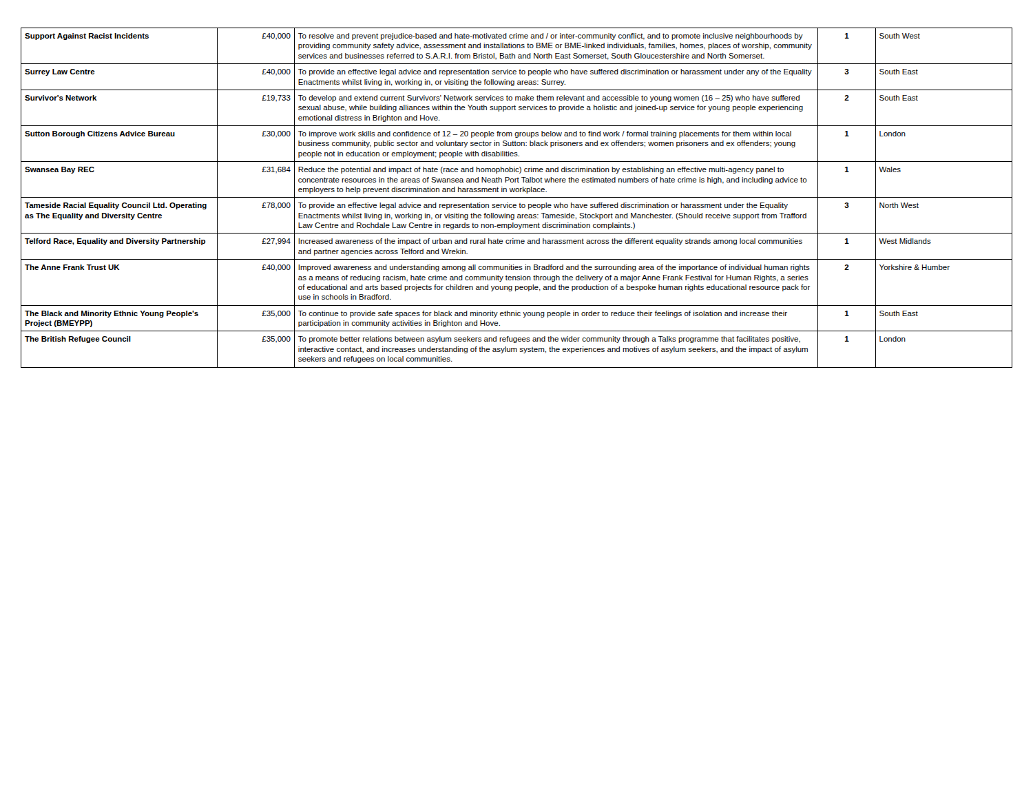| Support Against Racist Incidents | £40,000 | To resolve and prevent prejudice-based and hate-motivated crime and / or inter-community conflict, and to promote inclusive neighbourhoods by providing community safety advice, assessment and installations to BME or BME-linked individuals, families, homes, places of worship, community services and businesses referred to S.A.R.I. from Bristol, Bath and North East Somerset, South Gloucestershire and North Somerset. | 1 | South West |
| Surrey Law Centre | £40,000 | To provide an effective legal advice and representation service to people who have suffered discrimination or harassment under any of the Equality Enactments whilst living in, working in, or visiting the following areas: Surrey. | 3 | South East |
| Survivor's Network | £19,733 | To develop and extend current Survivors' Network services to make them relevant and accessible to young women (16 – 25) who have suffered sexual abuse, while building alliances within the Youth support services to provide a holistic and joined-up service for young people experiencing emotional distress in Brighton and Hove. | 2 | South East |
| Sutton Borough Citizens Advice Bureau | £30,000 | To improve work skills and confidence of 12 – 20 people from groups below and to find work / formal training placements for them within local business community, public sector and voluntary sector in Sutton: black prisoners and ex offenders; women prisoners and ex offenders; young people not in education or employment; people with disabilities. | 1 | London |
| Swansea Bay REC | £31,684 | Reduce the potential and impact of hate (race and homophobic) crime and discrimination by establishing an effective multi-agency panel to concentrate resources in the areas of Swansea and Neath Port Talbot where the estimated numbers of hate crime is high, and including advice to employers to help prevent discrimination and harassment in workplace. | 1 | Wales |
| Tameside Racial Equality Council Ltd. Operating as The Equality and Diversity Centre | £78,000 | To provide an effective legal advice and representation service to people who have suffered discrimination or harassment under the Equality Enactments whilst living in, working in, or visiting the following areas: Tameside, Stockport and Manchester. (Should receive support from Trafford Law Centre and Rochdale Law Centre in regards to non-employment discrimination complaints.) | 3 | North West |
| Telford Race, Equality and Diversity Partnership | £27,994 | Increased awareness of the impact of urban and rural hate crime and harassment across the different equality strands among local communities and partner agencies across Telford and Wrekin. | 1 | West Midlands |
| The Anne Frank Trust UK | £40,000 | Improved awareness and understanding among all communities in Bradford and the surrounding area of the importance of individual human rights as a means of reducing racism, hate crime and community tension through the delivery of a major Anne Frank Festival for Human Rights, a series of educational and arts based projects for children and young people, and the production of a bespoke human rights educational resource pack for use in schools in Bradford. | 2 | Yorkshire & Humber |
| The Black and Minority Ethnic Young People's Project (BMEYPP) | £35,000 | To continue to provide safe spaces for black and minority ethnic young people in order to reduce their feelings of isolation and increase their participation in community activities in Brighton and Hove. | 1 | South East |
| The British Refugee Council | £35,000 | To promote better relations between asylum seekers and refugees and the wider community through a Talks programme that facilitates positive, interactive contact, and increases understanding of the asylum system, the experiences and motives of asylum seekers, and the impact of asylum seekers and refugees on local communities. | 1 | London |